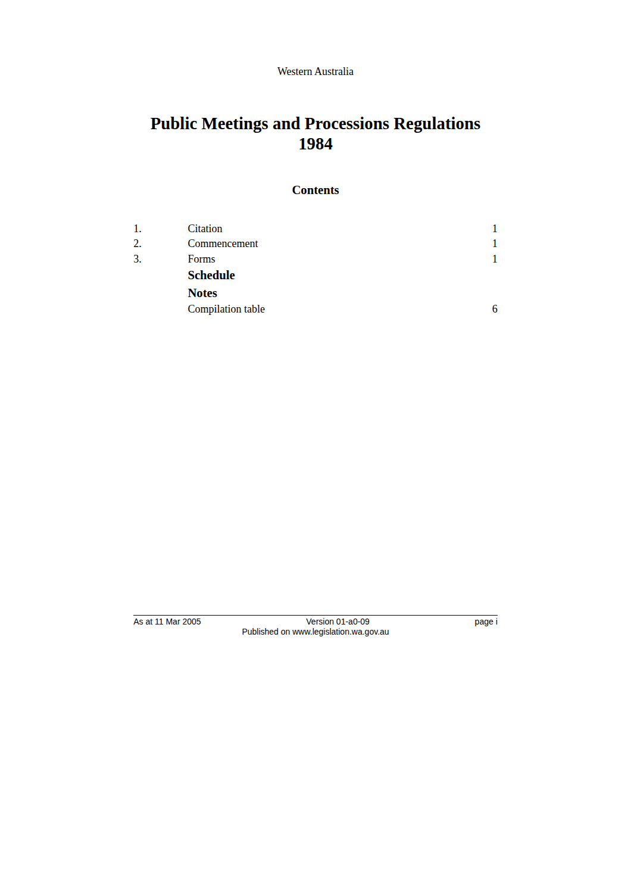Western Australia
Public Meetings and Processions Regulations 1984
Contents
| 1. | Citation | 1 |
| 2. | Commencement | 1 |
| 3. | Forms | 1 |
| | Schedule | |
| | Notes | |
| | Compilation table | 6 |
As at 11 Mar 2005 Version 01-a0-09 page i
Published on www.legislation.wa.gov.au